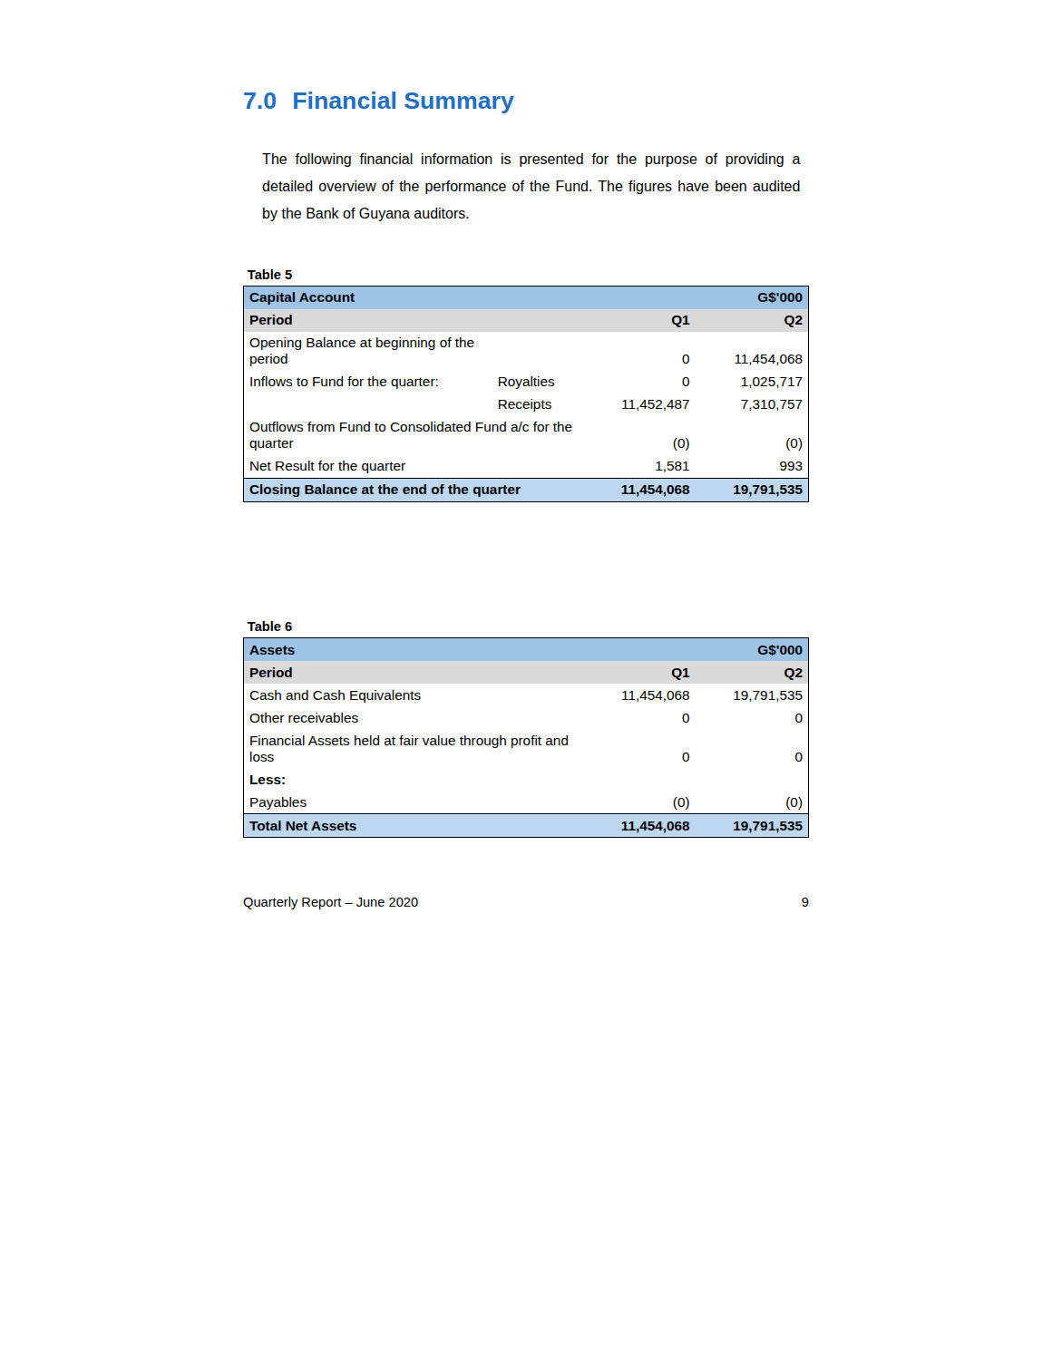7.0 Financial Summary
The following financial information is presented for the purpose of providing a detailed overview of the performance of the Fund. The figures have been audited by the Bank of Guyana auditors.
Table 5
| Capital Account | | | G$'000 |
| Period | | Q1 | Q2 |
| Opening Balance at beginning of the period | | 0 | 11,454,068 |
| Inflows to Fund for the quarter: | Royalties | 0 | 1,025,717 |
| | Receipts | 11,452,487 | 7,310,757 |
| Outflows from Fund to Consolidated Fund a/c for the quarter | (0) | (0) |
| Net Result for the quarter | 1,581 | 993 |
| Closing Balance at the end of the quarter | 11,454,068 | 19,791,535 |
Table 6
| Assets | | G$'000 |
| Period | Q1 | Q2 |
| Cash and Cash Equivalents | 11,454,068 | 19,791,535 |
| Other receivables | 0 | 0 |
| Financial Assets held at fair value through profit and loss | 0 | 0 |
| Less: | | |
| Payables | (0) | (0) |
| Total Net Assets | 11,454,068 | 19,791,535 |
Quarterly Report – June 2020 9